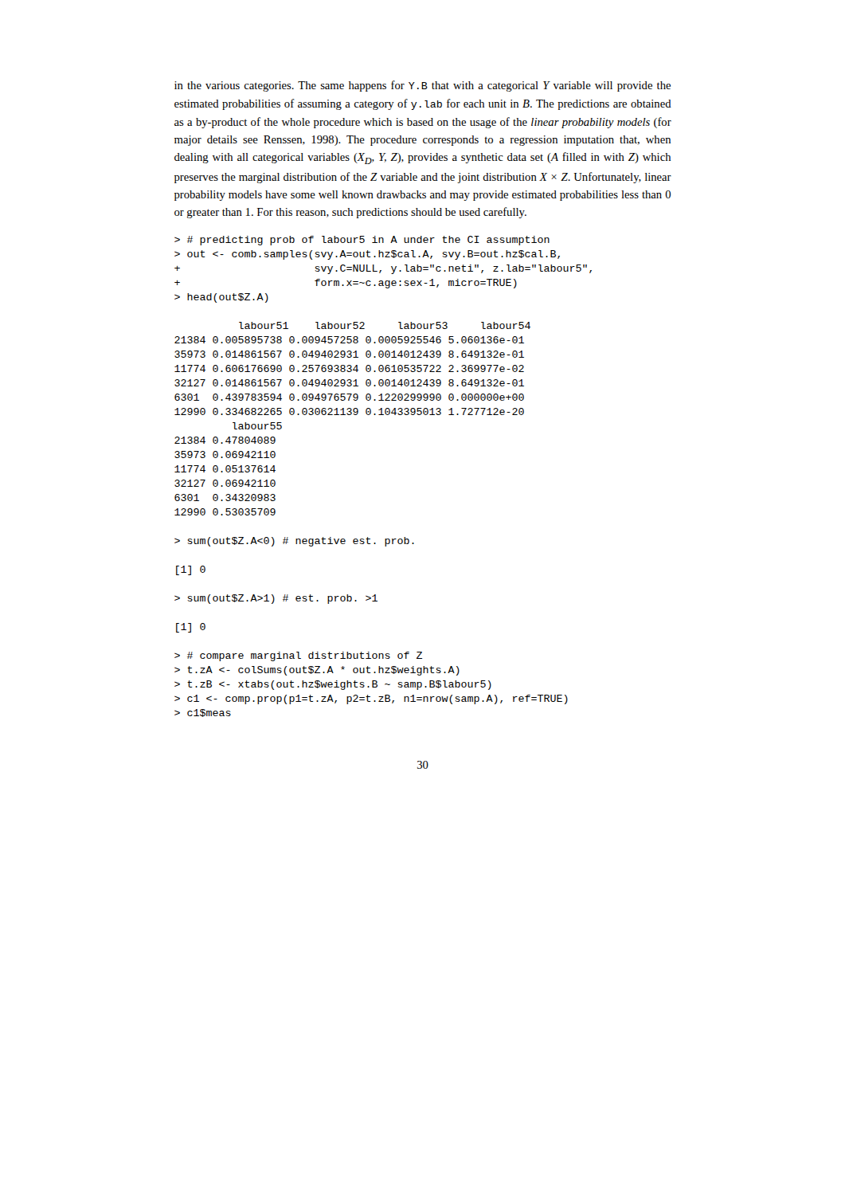in the various categories. The same happens for Y.B that with a categorical Y variable will provide the estimated probabilities of assuming a category of y.lab for each unit in B. The predictions are obtained as a by-product of the whole procedure which is based on the usage of the linear probability models (for major details see Renssen, 1998). The procedure corresponds to a regression imputation that, when dealing with all categorical variables (XD, Y, Z), provides a synthetic data set (A filled in with Z) which preserves the marginal distribution of the Z variable and the joint distribution X × Z. Unfortunately, linear probability models have some well known drawbacks and may provide estimated probabilities less than 0 or greater than 1. For this reason, such predictions should be used carefully.
> # predicting prob of labour5 in A under the CI assumption > out <- comb.samples(svy.A=out.hz$cal.A, svy.B=out.hz$cal.B, + svy.C=NULL, y.lab="c.neti", z.lab="labour5", + form.x=~c.age:sex-1, micro=TRUE) > head(out$Z.A) labour51 labour52 labour53 labour54 21384 0.005895738 0.009457258 0.0005925546 5.060136e-01 35973 0.014861567 0.049402931 0.0014012439 8.649132e-01 11774 0.606176690 0.257693834 0.0610535722 2.369977e-02 32127 0.014861567 0.049402931 0.0014012439 8.649132e-01 6301 0.439783594 0.094976579 0.1220299990 0.000000e+00 12990 0.334682265 0.030621139 0.1043395013 1.727712e-20 labour55 21384 0.47804089 35973 0.06942110 11774 0.05137614 32127 0.06942110 6301 0.34320983 12990 0.53035709 > sum(out$Z.A<0) # negative est. prob. [1] 0 > sum(out$Z.A>1) # est. prob. >1 [1] 0 > # compare marginal distributions of Z > t.zA <- colSums(out$Z.A * out.hz$weights.A) > t.zB <- xtabs(out.hz$weights.B ~ samp.B$labour5) > c1 <- comp.prop(p1=t.zA, p2=t.zB, n1=nrow(samp.A), ref=TRUE) > c1$meas
30